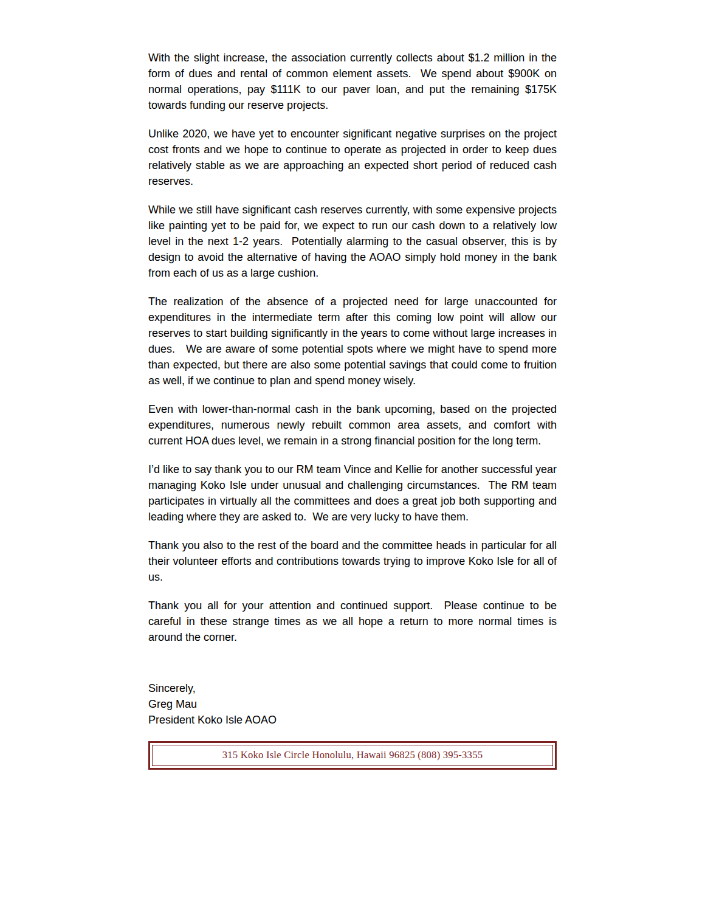With the slight increase, the association currently collects about $1.2 million in the form of dues and rental of common element assets. We spend about $900K on normal operations, pay $111K to our paver loan, and put the remaining $175K towards funding our reserve projects.
Unlike 2020, we have yet to encounter significant negative surprises on the project cost fronts and we hope to continue to operate as projected in order to keep dues relatively stable as we are approaching an expected short period of reduced cash reserves.
While we still have significant cash reserves currently, with some expensive projects like painting yet to be paid for, we expect to run our cash down to a relatively low level in the next 1-2 years. Potentially alarming to the casual observer, this is by design to avoid the alternative of having the AOAO simply hold money in the bank from each of us as a large cushion.
The realization of the absence of a projected need for large unaccounted for expenditures in the intermediate term after this coming low point will allow our reserves to start building significantly in the years to come without large increases in dues. We are aware of some potential spots where we might have to spend more than expected, but there are also some potential savings that could come to fruition as well, if we continue to plan and spend money wisely.
Even with lower-than-normal cash in the bank upcoming, based on the projected expenditures, numerous newly rebuilt common area assets, and comfort with current HOA dues level, we remain in a strong financial position for the long term.
I’d like to say thank you to our RM team Vince and Kellie for another successful year managing Koko Isle under unusual and challenging circumstances. The RM team participates in virtually all the committees and does a great job both supporting and leading where they are asked to. We are very lucky to have them.
Thank you also to the rest of the board and the committee heads in particular for all their volunteer efforts and contributions towards trying to improve Koko Isle for all of us.
Thank you all for your attention and continued support. Please continue to be careful in these strange times as we all hope a return to more normal times is around the corner.
Sincerely,
Greg Mau
President Koko Isle AOAO
315 Koko Isle Circle Honolulu, Hawaii 96825 (808) 395-3355